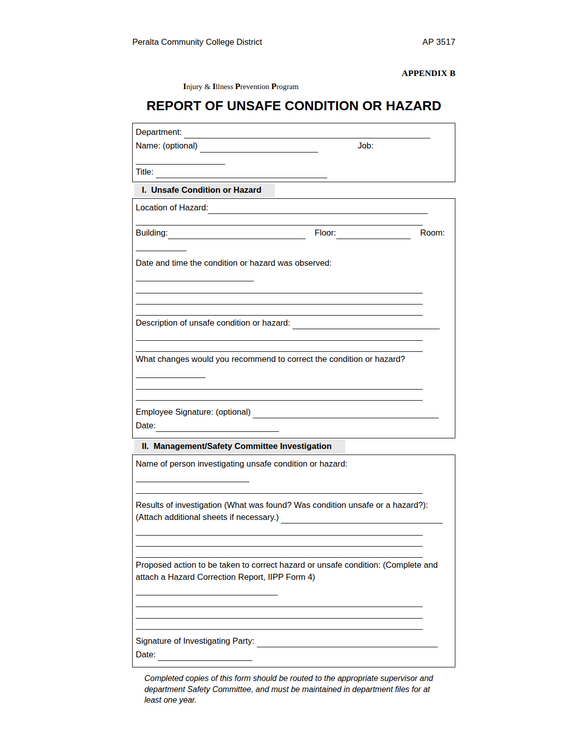Peralta Community College District
AP 3517
APPENDIX B
Injury & Illness Prevention Program
REPORT OF UNSAFE CONDITION OR HAZARD
Department:
Name: (optional) Job:
Title:
I. Unsafe Condition or Hazard
Location of Hazard:
Building: Floor: Room:
Date and time the condition or hazard was observed:
Description of unsafe condition or hazard:
What changes would you recommend to correct the condition or hazard?
Employee Signature: (optional)
Date:
II. Management/Safety Committee Investigation
Name of person investigating unsafe condition or hazard:
Results of investigation (What was found? Was condition unsafe or a hazard?): (Attach additional sheets if necessary.)
Proposed action to be taken to correct hazard or unsafe condition: (Complete and attach a Hazard Correction Report, IIPP Form 4)
Signature of Investigating Party:
Date:
Completed copies of this form should be routed to the appropriate supervisor and department Safety Committee, and must be maintained in department files for at least one year.